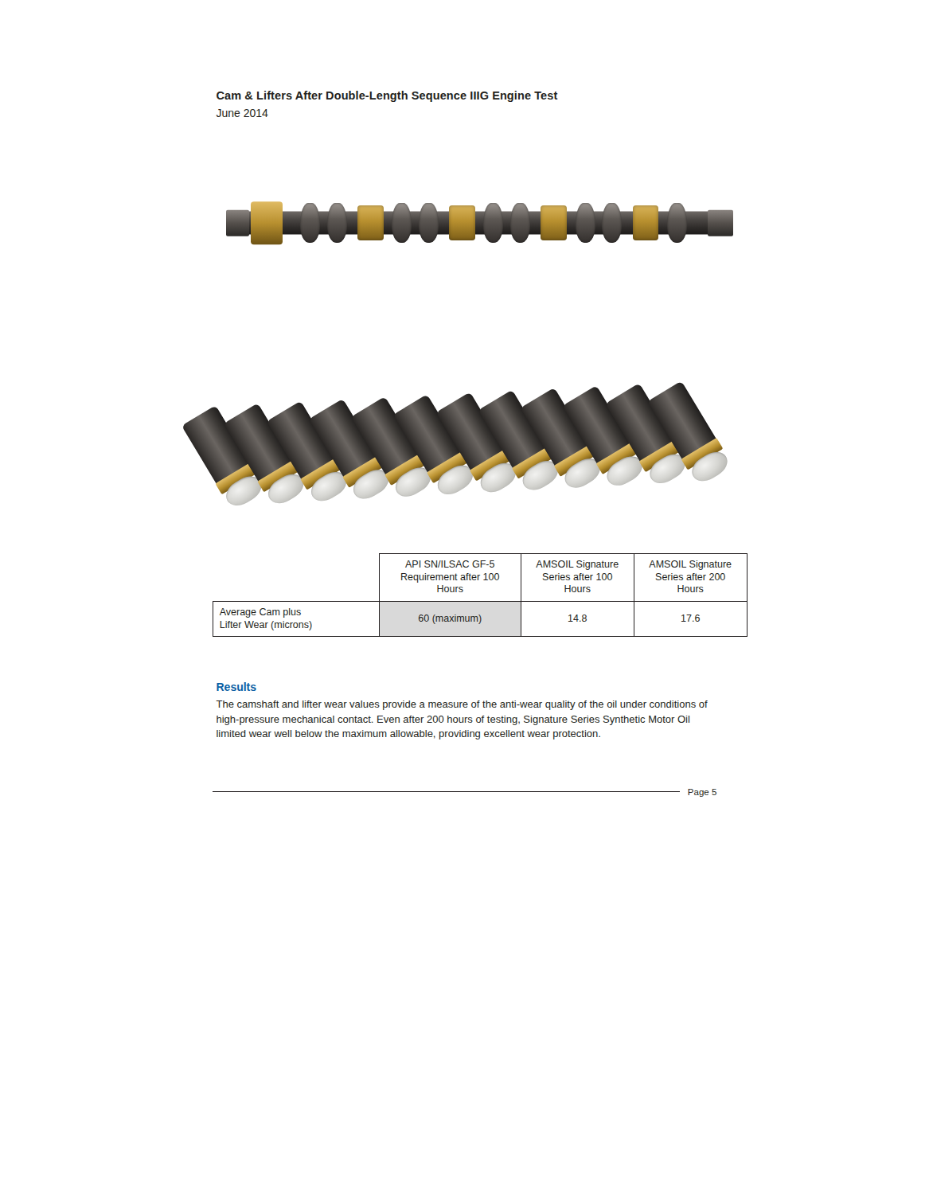Cam & Lifters After Double-Length Sequence IIIG Engine Test
June 2014
| | API SN/ILSAC GF-5 Requirement after 100 Hours | AMSOIL Signature Series after 100 Hours | AMSOIL Signature Series after 200 Hours |
| --- | --- | --- | --- |
| Average Cam plus Lifter Wear (microns) | 60 (maximum) | 14.8 | 17.6 |
Results
The camshaft and lifter wear values provide a measure of the anti-wear quality of the oil under conditions of high-pressure mechanical contact. Even after 200 hours of testing, Signature Series Synthetic Motor Oil limited wear well below the maximum allowable, providing excellent wear protection.
Page 5